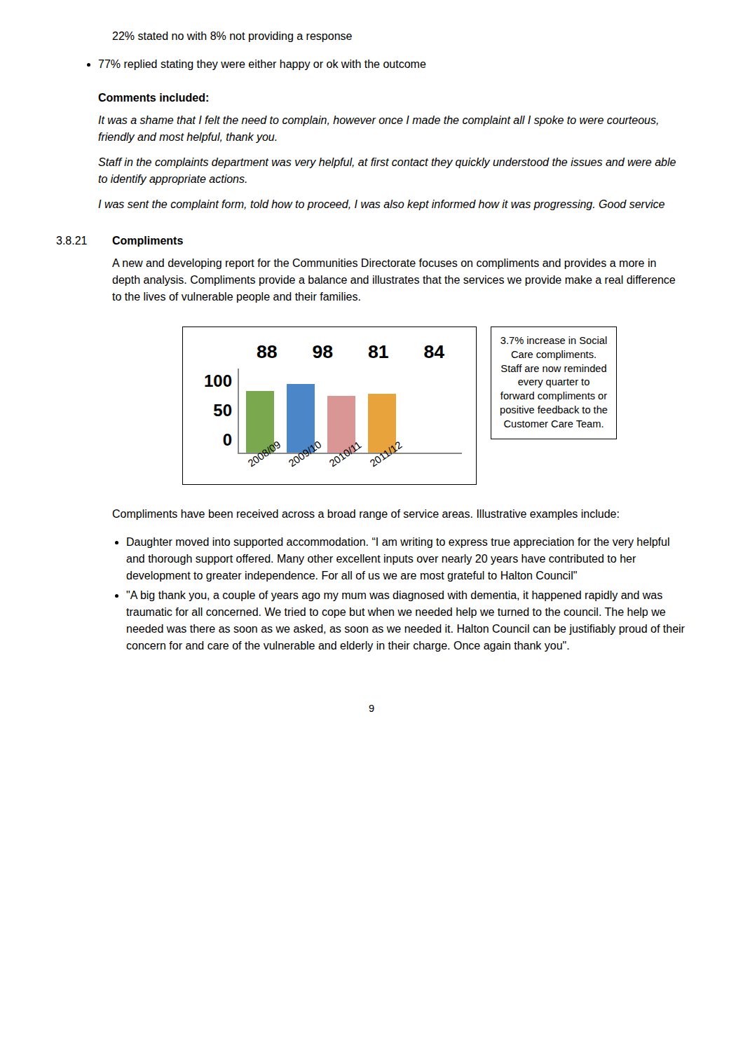22% stated no with 8% not providing a response
77% replied stating they were either happy or ok with the outcome
Comments included:
It was a shame that I felt the need to complain, however once I made the complaint all I spoke to were courteous, friendly and most helpful, thank you.
Staff in the complaints department was very helpful, at first contact they quickly understood the issues and were able to identify appropriate actions.
I was sent the complaint form, told how to proceed, I was also kept informed how it was progressing. Good service
3.8.21
Compliments
A new and developing report for the Communities Directorate focuses on compliments and provides a more in depth analysis. Compliments provide a balance and illustrates that the services we provide make a real difference to the lives of vulnerable people and their families.
88 98 81 84
100
50
0
2008/09 2009/10 2010/11 2011/12
3.7% increase in Social Care compliments. Staff are now reminded every quarter to forward compliments or positive feedback to the Customer Care Team.
Compliments have been received across a broad range of service areas. Illustrative examples include:
Daughter moved into supported accommodation. “I am writing to express true appreciation for the very helpful and thorough support offered. Many other excellent inputs over nearly 20 years have contributed to her development to greater independence. For all of us we are most grateful to Halton Council"
"A big thank you, a couple of years ago my mum was diagnosed with dementia, it happened rapidly and was traumatic for all concerned. We tried to cope but when we needed help we turned to the council. The help we needed was there as soon as we asked, as soon as we needed it. Halton Council can be justifiably proud of their concern for and care of the vulnerable and elderly in their charge. Once again thank you".
9